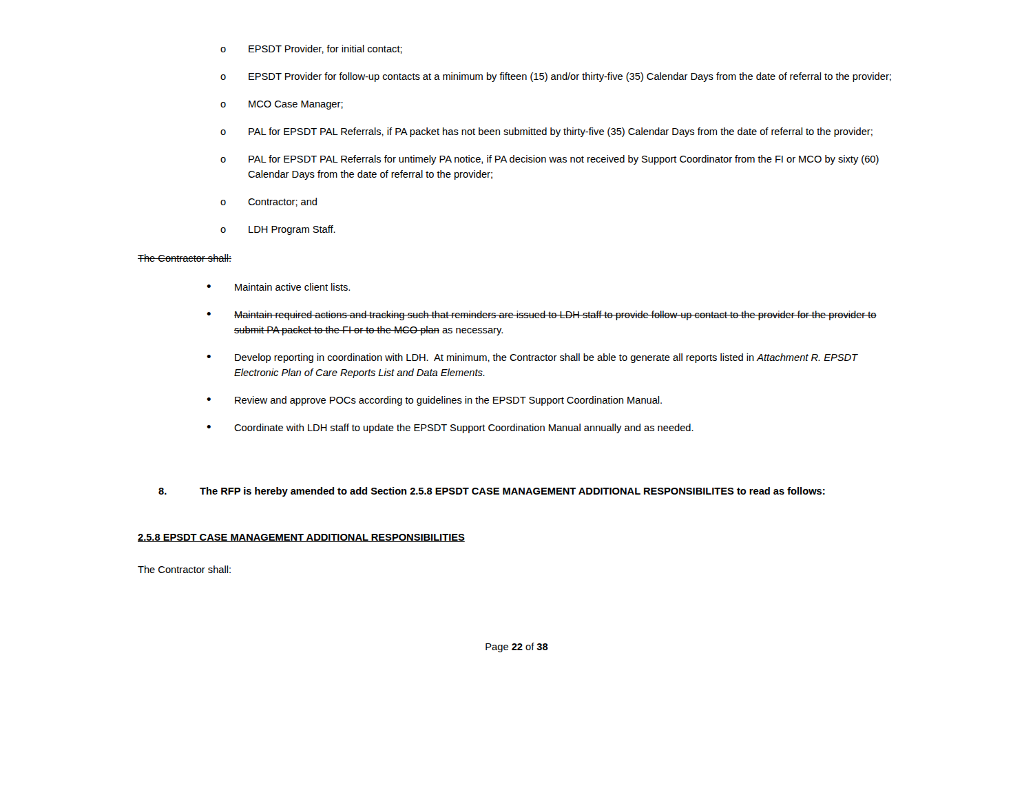EPSDT Provider, for initial contact;
EPSDT Provider for follow-up contacts at a minimum by fifteen (15) and/or thirty-five (35) Calendar Days from the date of referral to the provider;
MCO Case Manager;
PAL for EPSDT PAL Referrals, if PA packet has not been submitted by thirty-five (35) Calendar Days from the date of referral to the provider;
PAL for EPSDT PAL Referrals for untimely PA notice, if PA decision was not received by Support Coordinator from the FI or MCO by sixty (60) Calendar Days from the date of referral to the provider;
Contractor; and
LDH Program Staff.
The Contractor shall:
Maintain active client lists.
Maintain required actions and tracking such that reminders are issued to LDH staff to provide follow-up contact to the provider for the provider to submit PA packet to the FI or to the MCO plan as necessary.
Develop reporting in coordination with LDH. At minimum, the Contractor shall be able to generate all reports listed in Attachment R. EPSDT Electronic Plan of Care Reports List and Data Elements.
Review and approve POCs according to guidelines in the EPSDT Support Coordination Manual.
Coordinate with LDH staff to update the EPSDT Support Coordination Manual annually and as needed.
8.
The RFP is hereby amended to add Section 2.5.8 EPSDT CASE MANAGEMENT ADDITIONAL RESPONSIBILITES to read as follows:
2.5.8 EPSDT CASE MANAGEMENT ADDITIONAL RESPONSIBILITIES
The Contractor shall:
Page 22 of 38